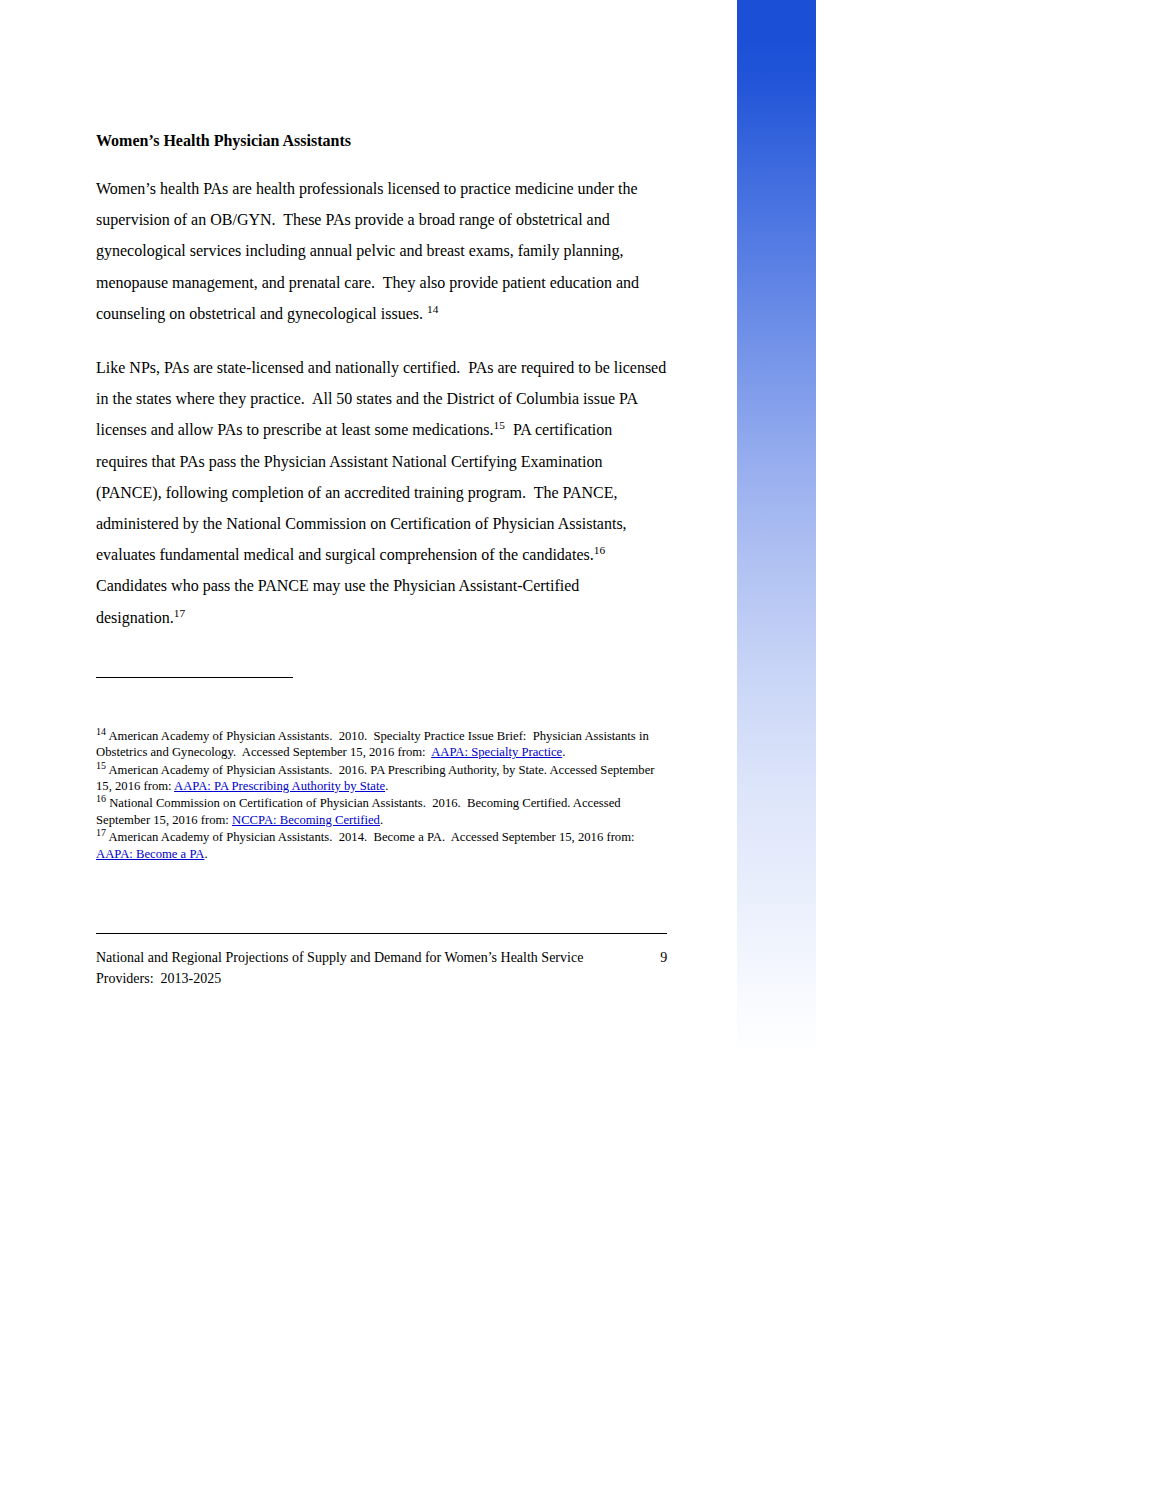Women’s Health Physician Assistants
Women’s health PAs are health professionals licensed to practice medicine under the supervision of an OB/GYN. These PAs provide a broad range of obstetrical and gynecological services including annual pelvic and breast exams, family planning, menopause management, and prenatal care. They also provide patient education and counseling on obstetrical and gynecological issues. 14
Like NPs, PAs are state-licensed and nationally certified. PAs are required to be licensed in the states where they practice. All 50 states and the District of Columbia issue PA licenses and allow PAs to prescribe at least some medications.15 PA certification requires that PAs pass the Physician Assistant National Certifying Examination (PANCE), following completion of an accredited training program. The PANCE, administered by the National Commission on Certification of Physician Assistants, evaluates fundamental medical and surgical comprehension of the candidates.16 Candidates who pass the PANCE may use the Physician Assistant-Certified designation.17
14 American Academy of Physician Assistants. 2010. Specialty Practice Issue Brief: Physician Assistants in Obstetrics and Gynecology. Accessed September 15, 2016 from: AAPA: Specialty Practice.
15 American Academy of Physician Assistants. 2016. PA Prescribing Authority, by State. Accessed September 15, 2016 from: AAPA: PA Prescribing Authority by State.
16 National Commission on Certification of Physician Assistants. 2016. Becoming Certified. Accessed September 15, 2016 from: NCCPA: Becoming Certified.
17 American Academy of Physician Assistants. 2014. Become a PA. Accessed September 15, 2016 from: AAPA: Become a PA.
National and Regional Projections of Supply and Demand for Women’s Health Service Providers: 2013-2025 9